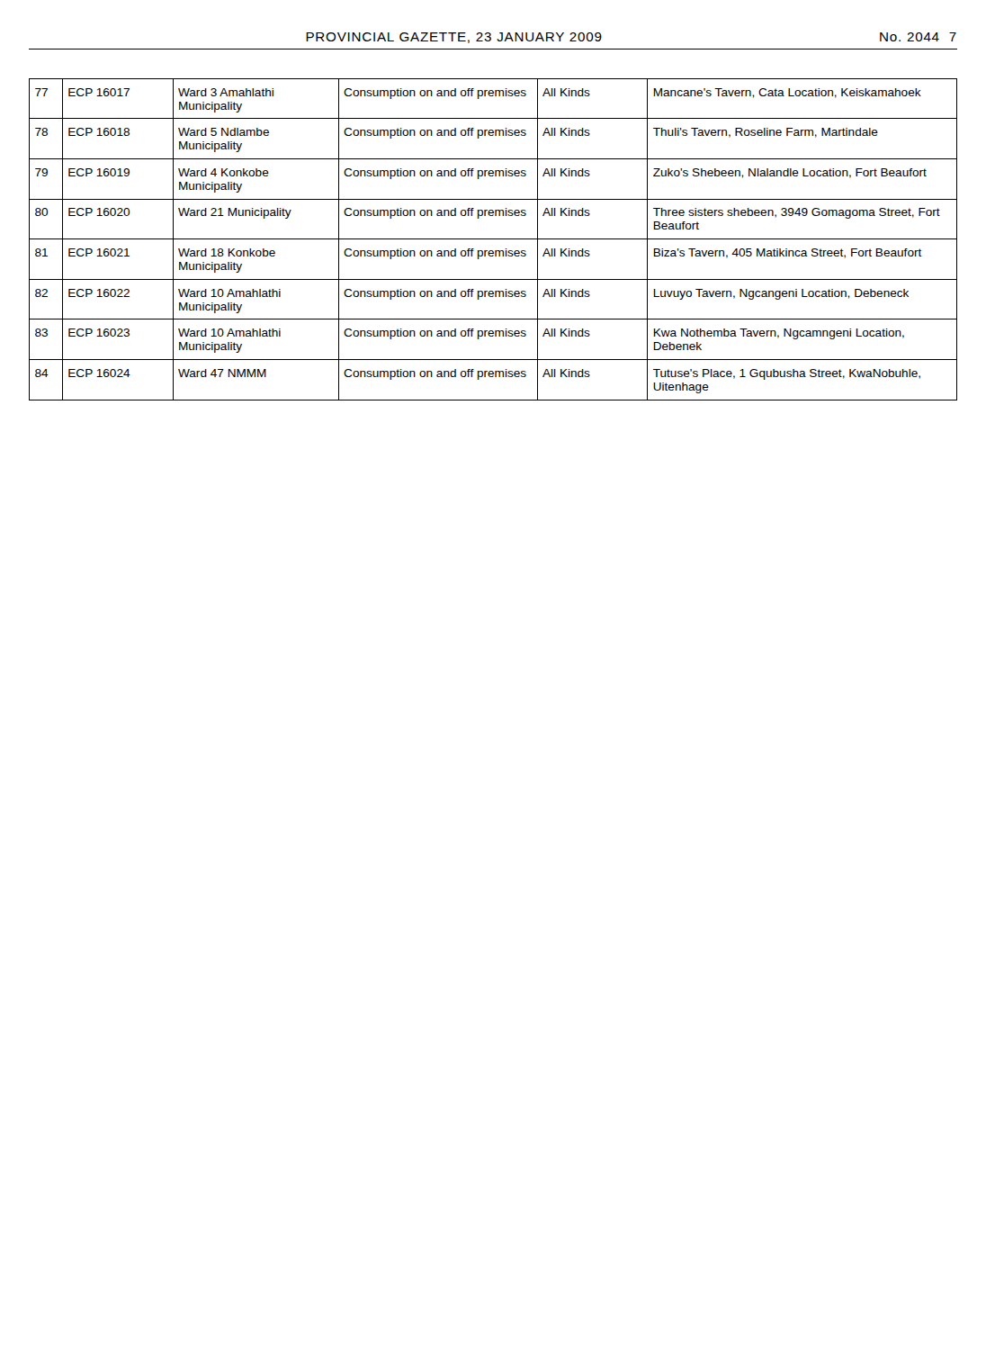No. 2044 7 PROVINCIAL GAZETTE, 23 JANUARY 2009
| 77 | ECP 16017 | Ward 3 Amahlathi Municipality | Consumption on and off premises | All Kinds | Mancane's Tavern, Cata Location, Keiskamahoek |
| 78 | ECP 16018 | Ward 5 Ndlambe Municipality | Consumption on and off premises | All Kinds | Thuli's Tavern, Roseline Farm, Martindale |
| 79 | ECP 16019 | Ward 4 Konkobe Municipality | Consumption on and off premises | All Kinds | Zuko's Shebeen, Nlalandle Location, Fort Beaufort |
| 80 | ECP 16020 | Ward 21 Municipality | Consumption on and off premises | All Kinds | Three sisters shebeen, 3949 Gomagoma Street, Fort Beaufort |
| 81 | ECP 16021 | Ward 18 Konkobe Municipality | Consumption on and off premises | All Kinds | Biza's Tavern, 405 Matikinca Street, Fort Beaufort |
| 82 | ECP 16022 | Ward 10 Amahlathi Municipality | Consumption on and off premises | All Kinds | Luvuyo Tavern, Ngcangeni Location, Debeneck |
| 83 | ECP 16023 | Ward 10 Amahlathi Municipality | Consumption on and off premises | All Kinds | Kwa Nothemba Tavern, Ngcamngeni Location, Debenek |
| 84 | ECP 16024 | Ward 47 NMMM | Consumption on and off premises | All Kinds | Tutuse's Place, 1 Gqubusha Street, KwaNobuhle, Uitenhage |